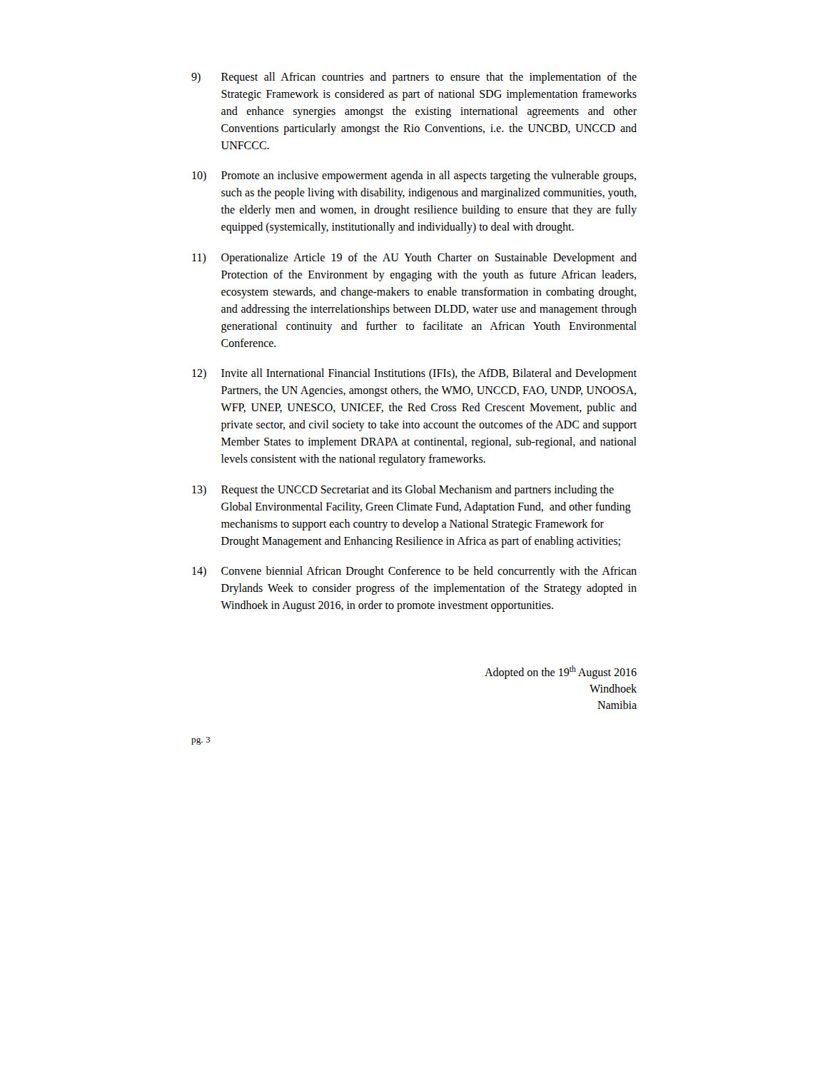9) Request all African countries and partners to ensure that the implementation of the Strategic Framework is considered as part of national SDG implementation frameworks and enhance synergies amongst the existing international agreements and other Conventions particularly amongst the Rio Conventions, i.e. the UNCBD, UNCCD and UNFCCC.
10) Promote an inclusive empowerment agenda in all aspects targeting the vulnerable groups, such as the people living with disability, indigenous and marginalized communities, youth, the elderly men and women, in drought resilience building to ensure that they are fully equipped (systemically, institutionally and individually) to deal with drought.
11) Operationalize Article 19 of the AU Youth Charter on Sustainable Development and Protection of the Environment by engaging with the youth as future African leaders, ecosystem stewards, and change-makers to enable transformation in combating drought, and addressing the interrelationships between DLDD, water use and management through generational continuity and further to facilitate an African Youth Environmental Conference.
12) Invite all International Financial Institutions (IFIs), the AfDB, Bilateral and Development Partners, the UN Agencies, amongst others, the WMO, UNCCD, FAO, UNDP, UNOOSA, WFP, UNEP, UNESCO, UNICEF, the Red Cross Red Crescent Movement, public and private sector, and civil society to take into account the outcomes of the ADC and support Member States to implement DRAPA at continental, regional, sub-regional, and national levels consistent with the national regulatory frameworks.
13) Request the UNCCD Secretariat and its Global Mechanism and partners including the Global Environmental Facility, Green Climate Fund, Adaptation Fund, and other funding mechanisms to support each country to develop a National Strategic Framework for Drought Management and Enhancing Resilience in Africa as part of enabling activities;
14) Convene biennial African Drought Conference to be held concurrently with the African Drylands Week to consider progress of the implementation of the Strategy adopted in Windhoek in August 2016, in order to promote investment opportunities.
Adopted on the 19th August 2016
Windhoek
Namibia
pg. 3